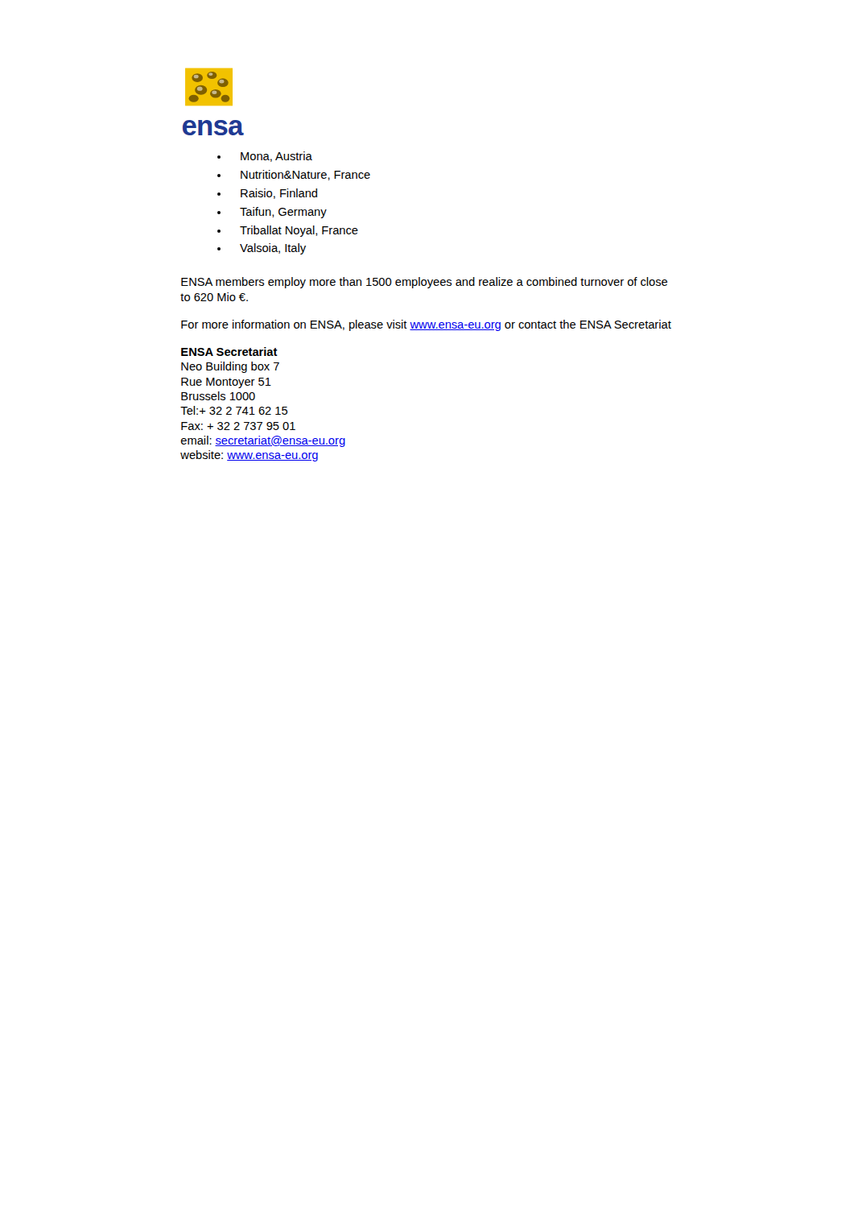ensa
Mona, Austria
Nutrition&Nature, France
Raisio, Finland
Taifun, Germany
Triballat Noyal, France
Valsoia, Italy
ENSA members employ more than 1500 employees and realize a combined turnover of close to 620 Mio €.
For more information on ENSA, please visit www.ensa-eu.org or contact the ENSA Secretariat
ENSA Secretariat
Neo Building box 7
Rue Montoyer 51
Brussels 1000
Tel:+ 32 2 741 62 15
Fax: + 32 2 737 95 01
email: secretariat@ensa-eu.org
website: www.ensa-eu.org